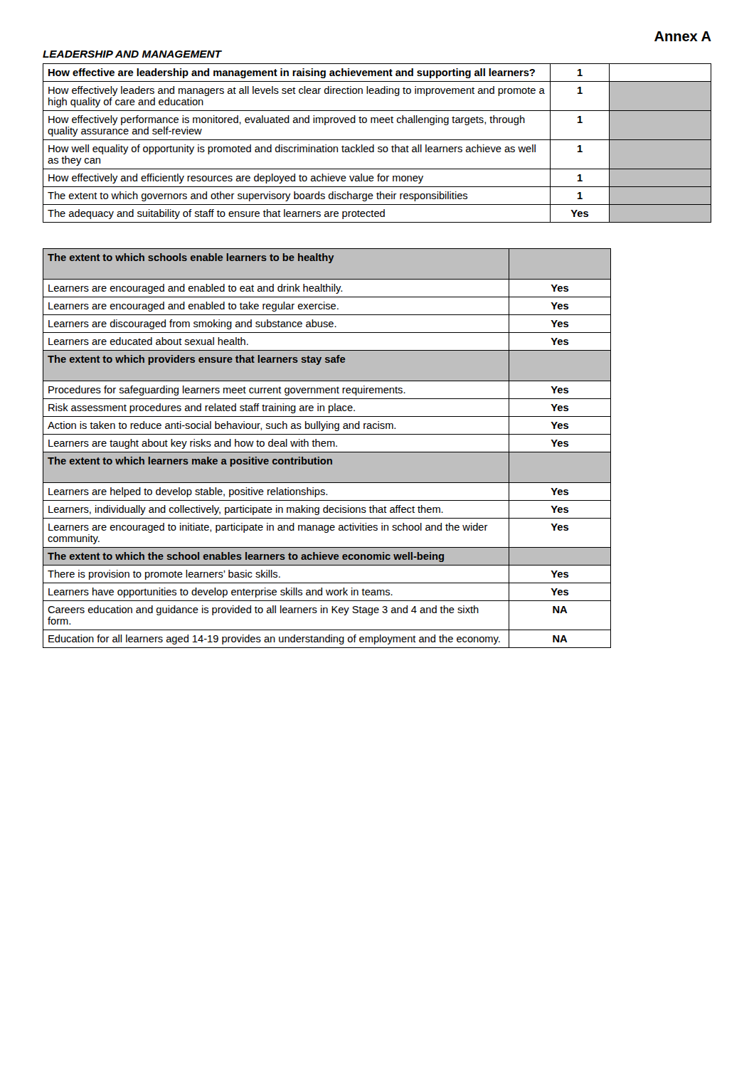Annex A
LEADERSHIP AND MANAGEMENT
| How effective are leadership and management in raising achievement and supporting all learners? | 1 | |
| How effectively leaders and managers at all levels set clear direction leading to improvement and promote a high quality of care and education | 1 | |
| How effectively performance is monitored, evaluated and improved to meet challenging targets, through quality assurance and self-review | 1 | |
| How well equality of opportunity is promoted and discrimination tackled so that all learners achieve as well as they can | 1 | |
| How effectively and efficiently resources are deployed to achieve value for money | 1 | |
| The extent to which governors and other supervisory boards discharge their responsibilities | 1 | |
| The adequacy and suitability of staff to ensure that learners are protected | Yes | |
| The extent to which schools enable learners to be healthy | |
| Learners are encouraged and enabled to eat and drink healthily. | Yes |
| Learners are encouraged and enabled to take regular exercise. | Yes |
| Learners are discouraged from smoking and substance abuse. | Yes |
| Learners are educated about sexual health. | Yes |
| The extent to which providers ensure that learners stay safe | |
| Procedures for safeguarding learners meet current government requirements. | Yes |
| Risk assessment procedures and related staff training are in place. | Yes |
| Action is taken to reduce anti-social behaviour, such as bullying and racism. | Yes |
| Learners are taught about key risks and how to deal with them. | Yes |
| The extent to which learners make a positive contribution | |
| Learners are helped to develop stable, positive relationships. | Yes |
| Learners, individually and collectively, participate in making decisions that affect them. | Yes |
| Learners are encouraged to initiate, participate in and manage activities in school and the wider community. | Yes |
| The extent to which the school enables learners to achieve economic well-being | |
| There is provision to promote learners’ basic skills. | Yes |
| Learners have opportunities to develop enterprise skills and work in teams. | Yes |
| Careers education and guidance is provided to all learners in Key Stage 3 and 4 and the sixth form. | NA |
| Education for all learners aged 14-19 provides an understanding of employment and the economy. | NA |